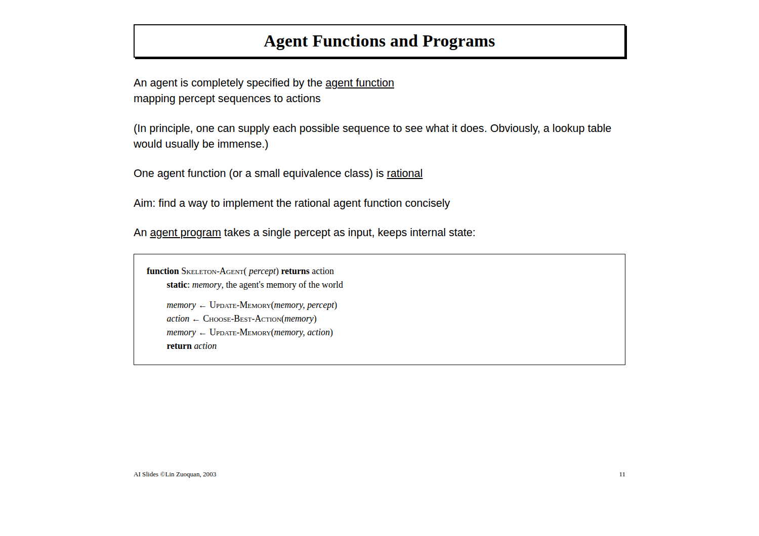Agent Functions and Programs
An agent is completely specified by the agent function
mapping percept sequences to actions
(In principle, one can supply each possible sequence to see what it does. Obviously, a lookup table would usually be immense.)
One agent function (or a small equivalence class) is rational
Aim: find a way to implement the rational agent function concisely
An agent program takes a single percept as input, keeps internal state:
function Skeleton-Agent( percept) returns action
static: memory, the agent's memory of the world
memory ← Update-Memory(memory, percept)
action ← Choose-Best-Action(memory)
memory ← Update-Memory(memory, action)
return action
AI Slides ©Lin Zuoquan, 2003 11